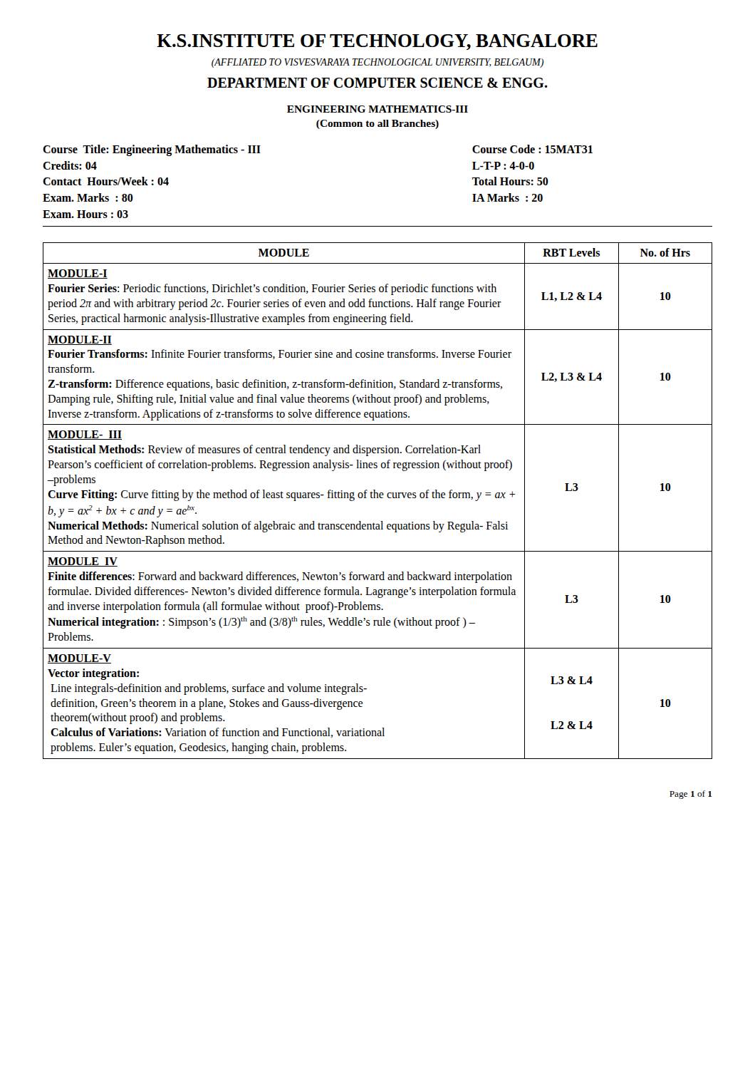K.S.INSTITUTE OF TECHNOLOGY, BANGALORE
(AFFLIATED TO VISVESVARAYA TECHNOLOGICAL UNIVERSITY, BELGAUM)
DEPARTMENT OF COMPUTER SCIENCE & ENGG.
ENGINEERING MATHEMATICS-III
(Common to all Branches)
| Course Title: Engineering Mathematics - III | Course Code : 15MAT31 |
| Credits: 04 | L-T-P : 4-0-0 |
| Contact Hours/Week : 04 | Total Hours: 50 |
| Exam. Marks : 80 | IA Marks : 20 |
| Exam. Hours : 03 | |
| MODULE | RBT Levels | No. of Hrs |
| --- | --- | --- |
| MODULE-I Fourier Series : Periodic functions, Dirichlet’s condition, Fourier Series of periodic functions with period 2π and with arbitrary period 2c . Fourier series of even and odd functions. Half range Fourier Series, practical harmonic analysis-Illustrative examples from engineering field. | L1, L2 & L4 | 10 |
| MODULE-II Fourier Transforms: Infinite Fourier transforms, Fourier sine and cosine transforms. Inverse Fourier transform. Z-transform: Difference equations, basic definition, z-transform-definition, Standard z-transforms, Damping rule, Shifting rule, Initial value and final value theorems (without proof) and problems, Inverse z-transform. Applications of z-transforms to solve difference equations. | L2, L3 & L4 | 10 |
| MODULE- III Statistical Methods: Review of measures of central tendency and dispersion. Correlation-Karl Pearson’s coefficient of correlation-problems. Regression analysis- lines of regression (without proof) –problems Curve Fitting: Curve fitting by the method of least squares- fitting of the curves of the form, y = ax + b, y = ax 2 + bx + c and y = ae bx . Numerical Methods: Numerical solution of algebraic and transcendental equations by Regula- Falsi Method and Newton-Raphson method. | L3 | 10 |
| MODULE IV Finite differences : Forward and backward differences, Newton’s forward and backward interpolation formulae. Divided differences- Newton’s divided difference formula. Lagrange’s interpolation formula and inverse interpolation formula (all formulae without proof)-Problems. Numerical integration: : Simpson’s (1/3) th and (3/8) th rules, Weddle’s rule (without proof ) –Problems. | L3 | 10 |
| MODULE-V Vector integration: Line integrals-definition and problems, surface and volume integrals- definition, Green’s theorem in a plane, Stokes and Gauss-divergence theorem(without proof) and problems. Calculus of Variations: Variation of function and Functional, variational problems. Euler’s equation, Geodesics, hanging chain, problems. | L3 & L4 L2 & L4 | 10 |
Page 1 of 1